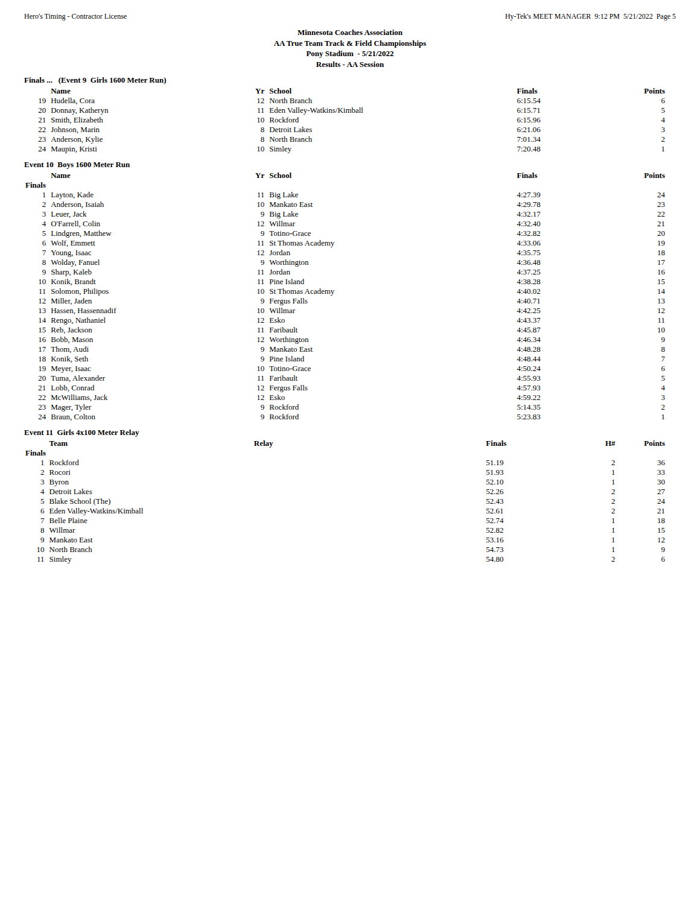Hero's Timing - Contractor License
Hy-Tek's MEET MANAGER 9:12 PM 5/21/2022 Page 5
Minnesota Coaches Association
AA True Team Track & Field Championships
Pony Stadium - 5/21/2022
Results - AA Session
Finals ... (Event 9 Girls 1600 Meter Run)
| | Name | Yr | School | Finals | Points |
| --- | --- | --- | --- | --- | --- |
| 19 | Hudella, Cora | 12 | North Branch | 6:15.54 | 6 |
| 20 | Donnay, Katheryn | 11 | Eden Valley-Watkins/Kimball | 6:15.71 | 5 |
| 21 | Smith, Elizabeth | 10 | Rockford | 6:15.96 | 4 |
| 22 | Johnson, Marin | 8 | Detroit Lakes | 6:21.06 | 3 |
| 23 | Anderson, Kylie | 8 | North Branch | 7:01.34 | 2 |
| 24 | Maupin, Kristi | 10 | Simley | 7:20.48 | 1 |
Event 10 Boys 1600 Meter Run
| | Name | Yr | School | Finals | Points |
| --- | --- | --- | --- | --- | --- |
| Finals |
| 1 | Layton, Kade | 11 | Big Lake | 4:27.39 | 24 |
| 2 | Anderson, Isaiah | 10 | Mankato East | 4:29.78 | 23 |
| 3 | Leuer, Jack | 9 | Big Lake | 4:32.17 | 22 |
| 4 | O'Farrell, Colin | 12 | Willmar | 4:32.40 | 21 |
| 5 | Lindgren, Matthew | 9 | Totino-Grace | 4:32.82 | 20 |
| 6 | Wolf, Emmett | 11 | St Thomas Academy | 4:33.06 | 19 |
| 7 | Young, Isaac | 12 | Jordan | 4:35.75 | 18 |
| 8 | Wolday, Fanuel | 9 | Worthington | 4:36.48 | 17 |
| 9 | Sharp, Kaleb | 11 | Jordan | 4:37.25 | 16 |
| 10 | Konik, Brandt | 11 | Pine Island | 4:38.28 | 15 |
| 11 | Solomon, Philipos | 10 | St Thomas Academy | 4:40.02 | 14 |
| 12 | Miller, Jaden | 9 | Fergus Falls | 4:40.71 | 13 |
| 13 | Hassen, Hassennadif | 10 | Willmar | 4:42.25 | 12 |
| 14 | Rengo, Nathaniel | 12 | Esko | 4:43.37 | 11 |
| 15 | Reb, Jackson | 11 | Faribault | 4:45.87 | 10 |
| 16 | Bobb, Mason | 12 | Worthington | 4:46.34 | 9 |
| 17 | Thom, Audi | 9 | Mankato East | 4:48.28 | 8 |
| 18 | Konik, Seth | 9 | Pine Island | 4:48.44 | 7 |
| 19 | Meyer, Isaac | 10 | Totino-Grace | 4:50.24 | 6 |
| 20 | Tuma, Alexander | 11 | Faribault | 4:55.93 | 5 |
| 21 | Lobb, Conrad | 12 | Fergus Falls | 4:57.93 | 4 |
| 22 | McWilliams, Jack | 12 | Esko | 4:59.22 | 3 |
| 23 | Mager, Tyler | 9 | Rockford | 5:14.35 | 2 |
| 24 | Braun, Colton | 9 | Rockford | 5:23.83 | 1 |
Event 11 Girls 4x100 Meter Relay
| | Team | Relay | Finals | H# | Points |
| --- | --- | --- | --- | --- | --- |
| Finals |
| 1 | Rockford | | 51.19 | 2 | 36 |
| 2 | Rocori | | 51.93 | 1 | 33 |
| 3 | Byron | | 52.10 | 1 | 30 |
| 4 | Detroit Lakes | | 52.26 | 2 | 27 |
| 5 | Blake School (The) | | 52.43 | 2 | 24 |
| 6 | Eden Valley-Watkins/Kimball | | 52.61 | 2 | 21 |
| 7 | Belle Plaine | | 52.74 | 1 | 18 |
| 8 | Willmar | | 52.82 | 1 | 15 |
| 9 | Mankato East | | 53.16 | 1 | 12 |
| 10 | North Branch | | 54.73 | 1 | 9 |
| 11 | Simley | | 54.80 | 2 | 6 |